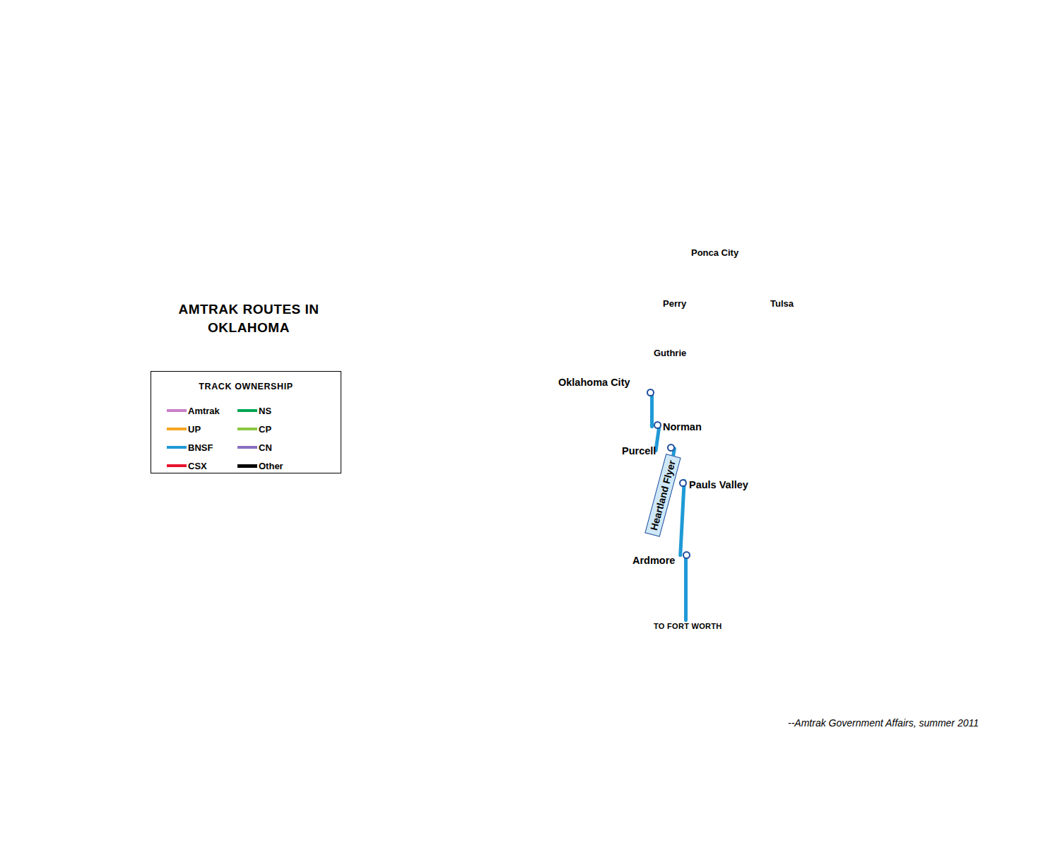AMTRAK ROUTES IN
OKLAHOMA
TRACK OWNERSHIP
Amtrak NS UP CP BNSF CN CSX Other
Heartland Flyer
Oklahoma City
Norman
Purcell
Pauls Valley
Ardmore
Guthrie
Perry
Ponca City
Tulsa
TO FORT WORTH
--Amtrak Government Affairs, summer 2011